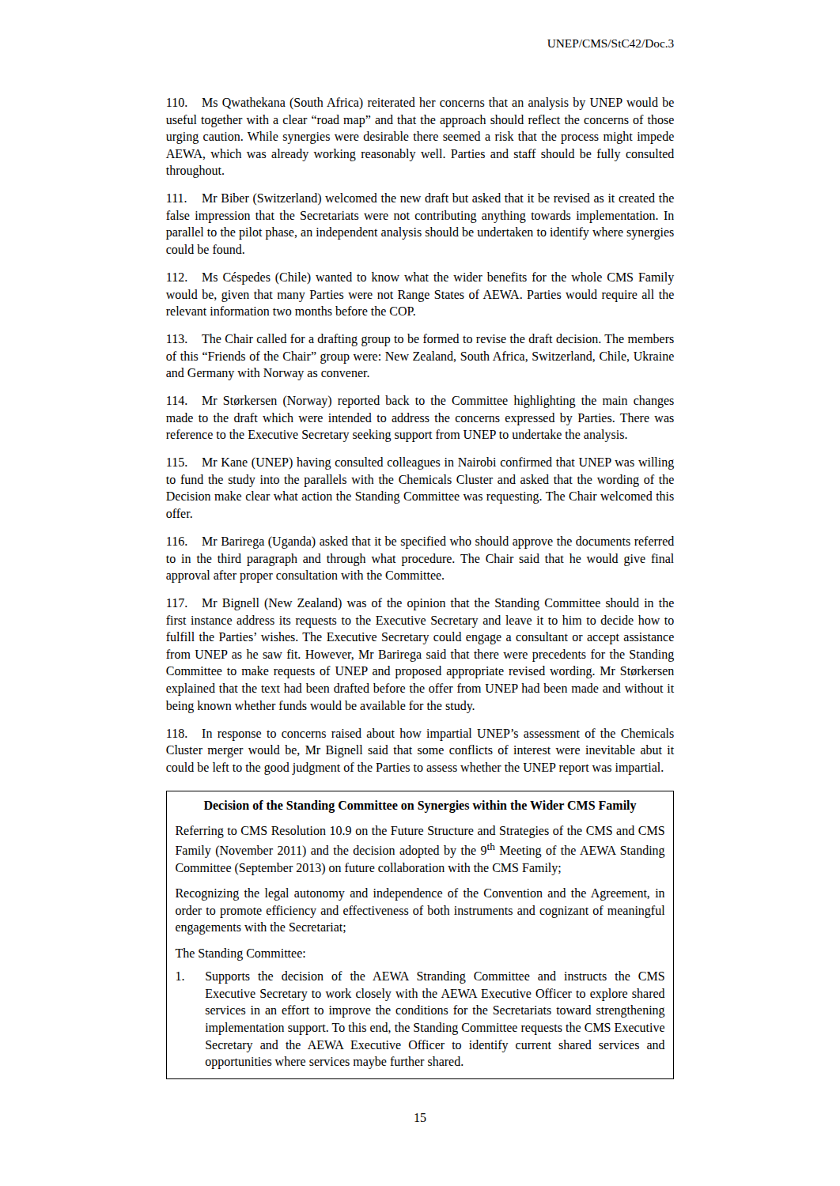UNEP/CMS/StC42/Doc.3
110. Ms Qwathekana (South Africa) reiterated her concerns that an analysis by UNEP would be useful together with a clear “road map” and that the approach should reflect the concerns of those urging caution. While synergies were desirable there seemed a risk that the process might impede AEWA, which was already working reasonably well. Parties and staff should be fully consulted throughout.
111. Mr Biber (Switzerland) welcomed the new draft but asked that it be revised as it created the false impression that the Secretariats were not contributing anything towards implementation. In parallel to the pilot phase, an independent analysis should be undertaken to identify where synergies could be found.
112. Ms Céspedes (Chile) wanted to know what the wider benefits for the whole CMS Family would be, given that many Parties were not Range States of AEWA. Parties would require all the relevant information two months before the COP.
113. The Chair called for a drafting group to be formed to revise the draft decision. The members of this “Friends of the Chair” group were: New Zealand, South Africa, Switzerland, Chile, Ukraine and Germany with Norway as convener.
114. Mr Størkersen (Norway) reported back to the Committee highlighting the main changes made to the draft which were intended to address the concerns expressed by Parties. There was reference to the Executive Secretary seeking support from UNEP to undertake the analysis.
115. Mr Kane (UNEP) having consulted colleagues in Nairobi confirmed that UNEP was willing to fund the study into the parallels with the Chemicals Cluster and asked that the wording of the Decision make clear what action the Standing Committee was requesting. The Chair welcomed this offer.
116. Mr Barirega (Uganda) asked that it be specified who should approve the documents referred to in the third paragraph and through what procedure. The Chair said that he would give final approval after proper consultation with the Committee.
117. Mr Bignell (New Zealand) was of the opinion that the Standing Committee should in the first instance address its requests to the Executive Secretary and leave it to him to decide how to fulfill the Parties’ wishes. The Executive Secretary could engage a consultant or accept assistance from UNEP as he saw fit. However, Mr Barirega said that there were precedents for the Standing Committee to make requests of UNEP and proposed appropriate revised wording. Mr Størkersen explained that the text had been drafted before the offer from UNEP had been made and without it being known whether funds would be available for the study.
118. In response to concerns raised about how impartial UNEP’s assessment of the Chemicals Cluster merger would be, Mr Bignell said that some conflicts of interest were inevitable abut it could be left to the good judgment of the Parties to assess whether the UNEP report was impartial.
Decision of the Standing Committee on Synergies within the Wider CMS Family
Referring to CMS Resolution 10.9 on the Future Structure and Strategies of the CMS and CMS Family (November 2011) and the decision adopted by the 9th Meeting of the AEWA Standing Committee (September 2013) on future collaboration with the CMS Family;
Recognizing the legal autonomy and independence of the Convention and the Agreement, in order to promote efficiency and effectiveness of both instruments and cognizant of meaningful engagements with the Secretariat;
The Standing Committee:
1. Supports the decision of the AEWA Stranding Committee and instructs the CMS Executive Secretary to work closely with the AEWA Executive Officer to explore shared services in an effort to improve the conditions for the Secretariats toward strengthening implementation support. To this end, the Standing Committee requests the CMS Executive Secretary and the AEWA Executive Officer to identify current shared services and opportunities where services maybe further shared.
15